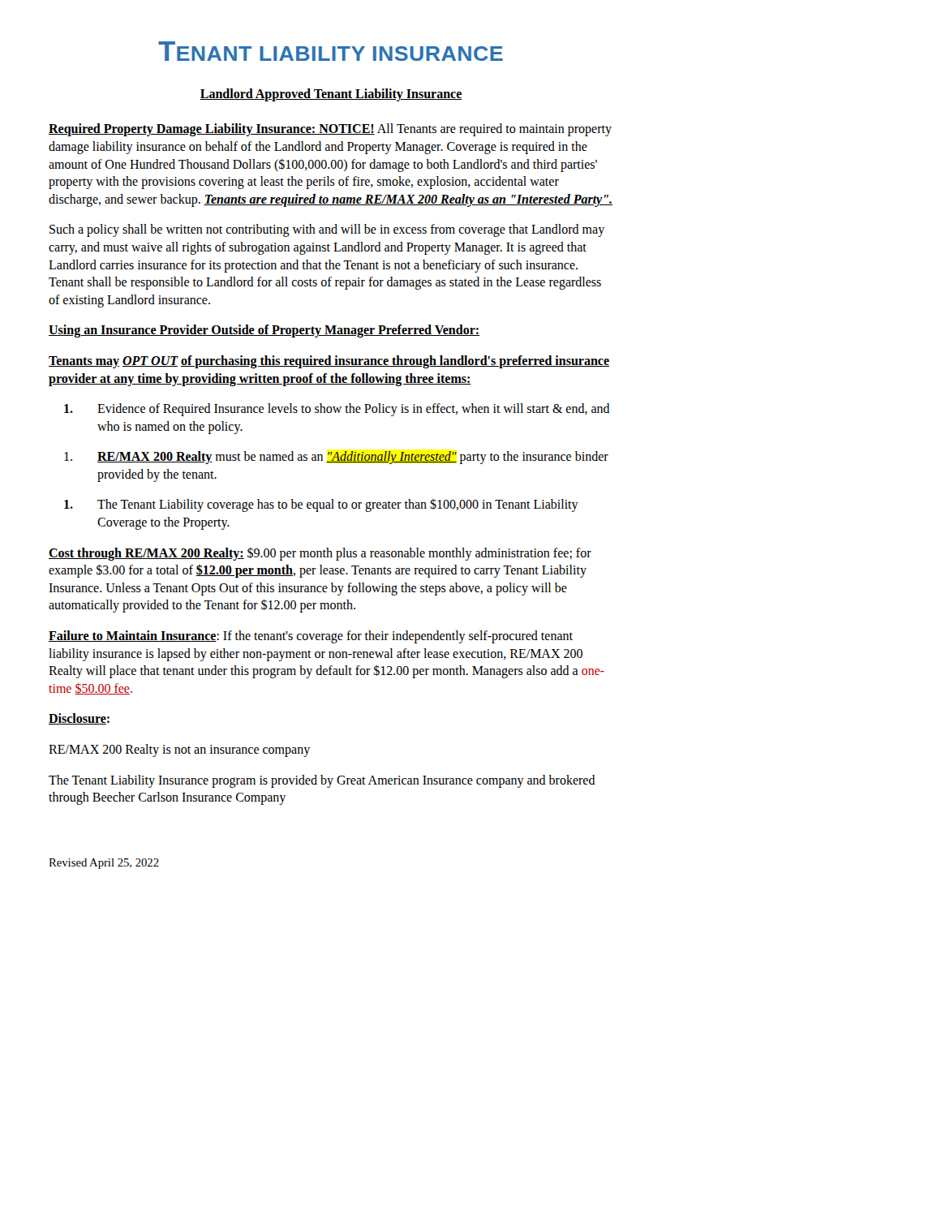TENANT LIABILITY INSURANCE
Landlord Approved Tenant Liability Insurance
Required Property Damage Liability Insurance: NOTICE! All Tenants are required to maintain property damage liability insurance on behalf of the Landlord and Property Manager. Coverage is required in the amount of One Hundred Thousand Dollars ($100,000.00) for damage to both Landlord's and third parties' property with the provisions covering at least the perils of fire, smoke, explosion, accidental water discharge, and sewer backup. Tenants are required to name RE/MAX 200 Realty as an "Interested Party".
Such a policy shall be written not contributing with and will be in excess from coverage that Landlord may carry, and must waive all rights of subrogation against Landlord and Property Manager. It is agreed that Landlord carries insurance for its protection and that the Tenant is not a beneficiary of such insurance. Tenant shall be responsible to Landlord for all costs of repair for damages as stated in the Lease regardless of existing Landlord insurance.
Using an Insurance Provider Outside of Property Manager Preferred Vendor:
Tenants may OPT OUT of purchasing this required insurance through landlord's preferred insurance provider at any time by providing written proof of the following three items:
1. Evidence of Required Insurance levels to show the Policy is in effect, when it will start & end, and who is named on the policy.
1. RE/MAX 200 Realty must be named as an "Additionally Interested" party to the insurance binder provided by the tenant.
1. The Tenant Liability coverage has to be equal to or greater than $100,000 in Tenant Liability Coverage to the Property.
Cost through RE/MAX 200 Realty: $9.00 per month plus a reasonable monthly administration fee; for example $3.00 for a total of $12.00 per month, per lease. Tenants are required to carry Tenant Liability Insurance. Unless a Tenant Opts Out of this insurance by following the steps above, a policy will be automatically provided to the Tenant for $12.00 per month.
Failure to Maintain Insurance: If the tenant's coverage for their independently self-procured tenant liability insurance is lapsed by either non-payment or non-renewal after lease execution, RE/MAX 200 Realty will place that tenant under this program by default for $12.00 per month. Managers also add a one-time $50.00 fee.
Disclosure:
RE/MAX 200 Realty is not an insurance company
The Tenant Liability Insurance program is provided by Great American Insurance company and brokered through Beecher Carlson Insurance Company
Revised April 25, 2022